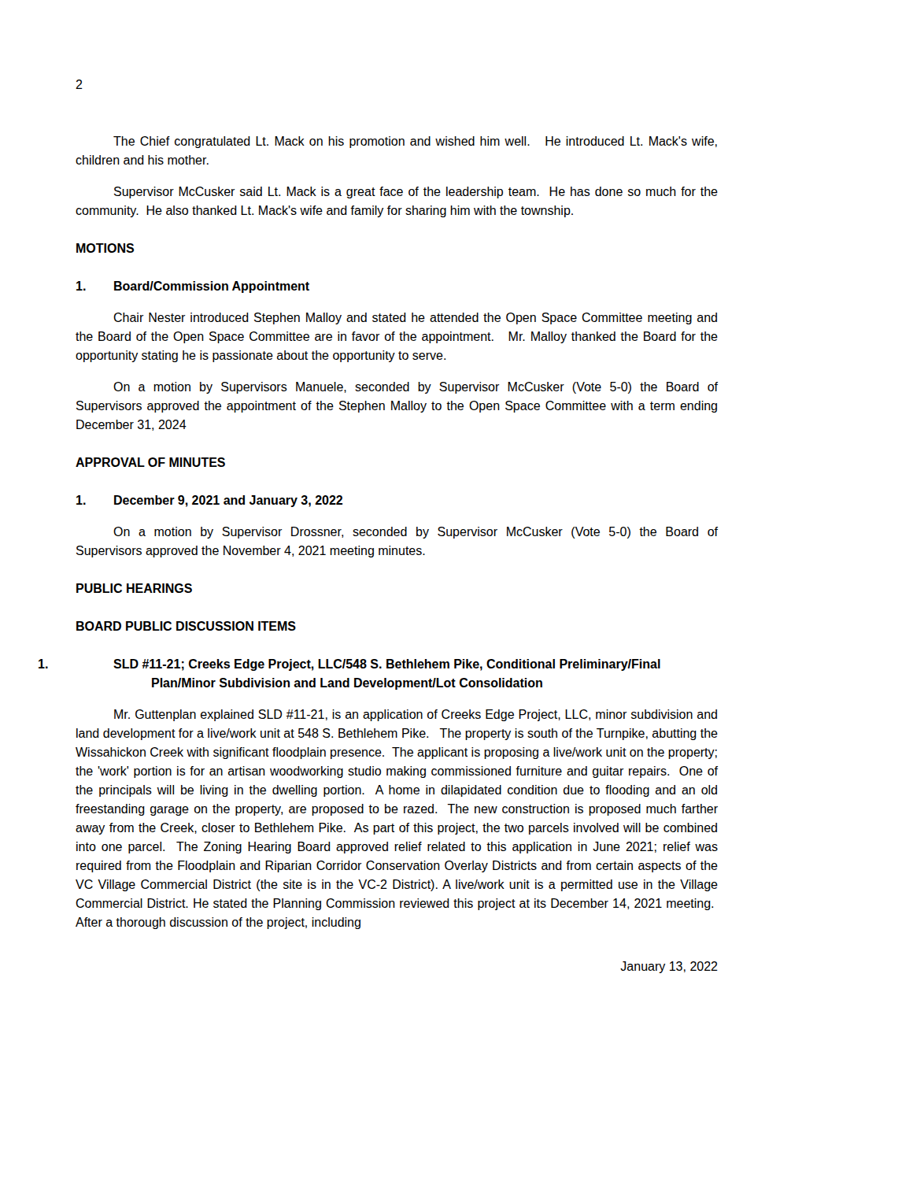2
The Chief congratulated Lt. Mack on his promotion and wished him well. He introduced Lt. Mack's wife, children and his mother.
Supervisor McCusker said Lt. Mack is a great face of the leadership team. He has done so much for the community. He also thanked Lt. Mack's wife and family for sharing him with the township.
MOTIONS
1. Board/Commission Appointment
Chair Nester introduced Stephen Malloy and stated he attended the Open Space Committee meeting and the Board of the Open Space Committee are in favor of the appointment. Mr. Malloy thanked the Board for the opportunity stating he is passionate about the opportunity to serve.
On a motion by Supervisors Manuele, seconded by Supervisor McCusker (Vote 5-0) the Board of Supervisors approved the appointment of the Stephen Malloy to the Open Space Committee with a term ending December 31, 2024
APPROVAL OF MINUTES
1. December 9, 2021 and January 3, 2022
On a motion by Supervisor Drossner, seconded by Supervisor McCusker (Vote 5-0) the Board of Supervisors approved the November 4, 2021 meeting minutes.
PUBLIC HEARINGS
BOARD PUBLIC DISCUSSION ITEMS
1. SLD #11-21; Creeks Edge Project, LLC/548 S. Bethlehem Pike, Conditional Preliminary/Final Plan/Minor Subdivision and Land Development/Lot Consolidation
Mr. Guttenplan explained SLD #11-21, is an application of Creeks Edge Project, LLC, minor subdivision and land development for a live/work unit at 548 S. Bethlehem Pike. The property is south of the Turnpike, abutting the Wissahickon Creek with significant floodplain presence. The applicant is proposing a live/work unit on the property; the 'work' portion is for an artisan woodworking studio making commissioned furniture and guitar repairs. One of the principals will be living in the dwelling portion. A home in dilapidated condition due to flooding and an old freestanding garage on the property, are proposed to be razed. The new construction is proposed much farther away from the Creek, closer to Bethlehem Pike. As part of this project, the two parcels involved will be combined into one parcel. The Zoning Hearing Board approved relief related to this application in June 2021; relief was required from the Floodplain and Riparian Corridor Conservation Overlay Districts and from certain aspects of the VC Village Commercial District (the site is in the VC-2 District). A live/work unit is a permitted use in the Village Commercial District. He stated the Planning Commission reviewed this project at its December 14, 2021 meeting. After a thorough discussion of the project, including
January 13, 2022